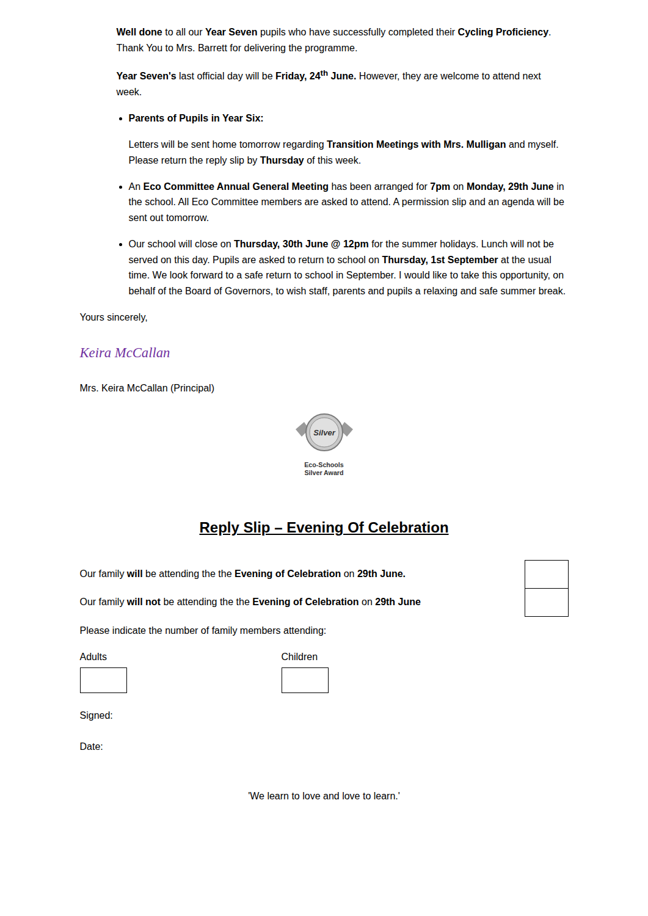Well done to all our Year Seven pupils who have successfully completed their Cycling Proficiency. Thank You to Mrs. Barrett for delivering the programme.
Year Seven's last official day will be Friday, 24th June. However, they are welcome to attend next week.
Parents of Pupils in Year Six:
Letters will be sent home tomorrow regarding Transition Meetings with Mrs. Mulligan and myself. Please return the reply slip by Thursday of this week.
An Eco Committee Annual General Meeting has been arranged for 7pm on Monday, 29th June in the school. All Eco Committee members are asked to attend. A permission slip and an agenda will be sent out tomorrow.
Our school will close on Thursday, 30th June @ 12pm for the summer holidays. Lunch will not be served on this day. Pupils are asked to return to school on Thursday, 1st September at the usual time. We look forward to a safe return to school in September. I would like to take this opportunity, on behalf of the Board of Governors, to wish staff, parents and pupils a relaxing and safe summer break.
Yours sincerely,
Keira McCallan
Mrs. Keira McCallan (Principal)
Silver
Eco-Schools
Silver Award
Reply Slip – Evening Of Celebration
Our family will be attending the the Evening of Celebration on 29th June.
Our family will not be attending the the Evening of Celebration on 29th June
Please indicate the number of family members attending:
Adults
Children
Signed:
Date:
'We learn to love and love to learn.'